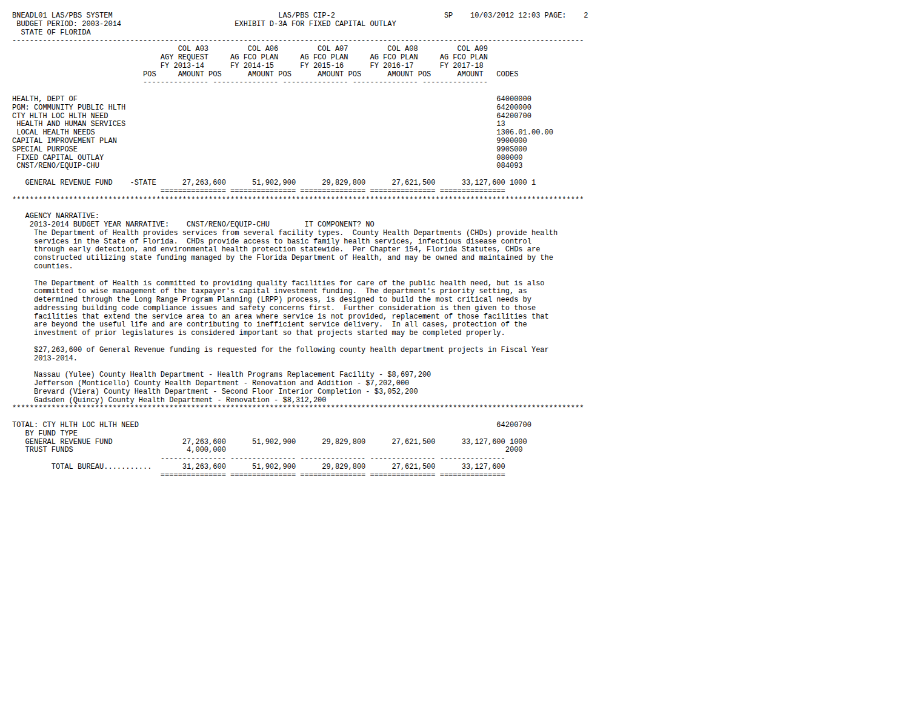BNEADL01 LAS/PBS SYSTEM                                      LAS/PBS CIP-2                         SP    10/03/2012 12:03 PAGE:    2
 BUDGET PERIOD: 2003-2014                          EXHIBIT D-3A FOR FIXED CAPITAL OUTLAY
  STATE OF FLORIDA
-----------------------------------------------------------------------------------------------------------------------------------
                                      COL A03         COL A06         COL A07         COL A08         COL A09
                                  AGY REQUEST     AG FCO PLAN     AG FCO PLAN     AG FCO PLAN     AG FCO PLAN
                                  FY 2013-14      FY 2014-15      FY 2015-16      FY 2016-17      FY 2017-18
                              POS     AMOUNT POS      AMOUNT POS      AMOUNT POS      AMOUNT POS      AMOUNT   CODES
                              --------------- --------------- --------------- --------------- ---------------

HEALTH, DEPT OF                                                                                                64000000
PGM: COMMUNITY PUBLIC HLTH                                                                                     64200000
CTY HLTH LOC HLTH NEED                                                                                         64200700
 HEALTH AND HUMAN SERVICES                                                                                     13
 LOCAL HEALTH NEEDS                                                                                            1306.01.00.00
CAPITAL IMPROVEMENT PLAN                                                                                       9900000
SPECIAL PURPOSE                                                                                                990S000
 FIXED CAPITAL OUTLAY                                                                                          080000
 CNST/RENO/EQUIP-CHU                                                                                           084093

   GENERAL REVENUE FUND    -STATE      27,263,600      51,902,900      29,829,800      27,621,500      33,127,600 1000 1
                                  =============== =============== =============== =============== ===============
***********************************************************************************************************************************

   AGENCY NARRATIVE:
    2013-2014 BUDGET YEAR NARRATIVE:    CNST/RENO/EQUIP-CHU        IT COMPONENT? NO
     The Department of Health provides services from several facility types.  County Health Departments (CHDs) provide health
     services in the State of Florida.  CHDs provide access to basic family health services, infectious disease control
     through early detection, and environmental health protection statewide.  Per Chapter 154, Florida Statutes, CHDs are
     constructed utilizing state funding managed by the Florida Department of Health, and may be owned and maintained by the
     counties.

     The Department of Health is committed to providing quality facilities for care of the public health need, but is also
     committed to wise management of the taxpayer's capital investment funding.  The department's priority setting, as
     determined through the Long Range Program Planning (LRPP) process, is designed to build the most critical needs by
     addressing building code compliance issues and safety concerns first.  Further consideration is then given to those
     facilities that extend the service area to an area where service is not provided, replacement of those facilities that
     are beyond the useful life and are contributing to inefficient service delivery.  In all cases, protection of the
     investment of prior legislatures is considered important so that projects started may be completed properly.

     $27,263,600 of General Revenue funding is requested for the following county health department projects in Fiscal Year
     2013-2014.

     Nassau (Yulee) County Health Department - Health Programs Replacement Facility - $8,697,200
     Jefferson (Monticello) County Health Department - Renovation and Addition - $7,202,000
     Brevard (Viera) County Health Department - Second Floor Interior Completion - $3,052,200
     Gadsden (Quincy) County Health Department - Renovation - $8,312,200
***********************************************************************************************************************************

TOTAL: CTY HLTH LOC HLTH NEED                                                                                  64200700
   BY FUND TYPE
   GENERAL REVENUE FUND                27,263,600      51,902,900      29,829,800      27,621,500      33,127,600 1000
   TRUST FUNDS                          4,000,000                                                                2000
                                  --------------- --------------- --------------- --------------- ---------------
         TOTAL BUREAU...........       31,263,600      51,902,900      29,829,800      27,621,500      33,127,600
                                  =============== =============== =============== =============== ===============